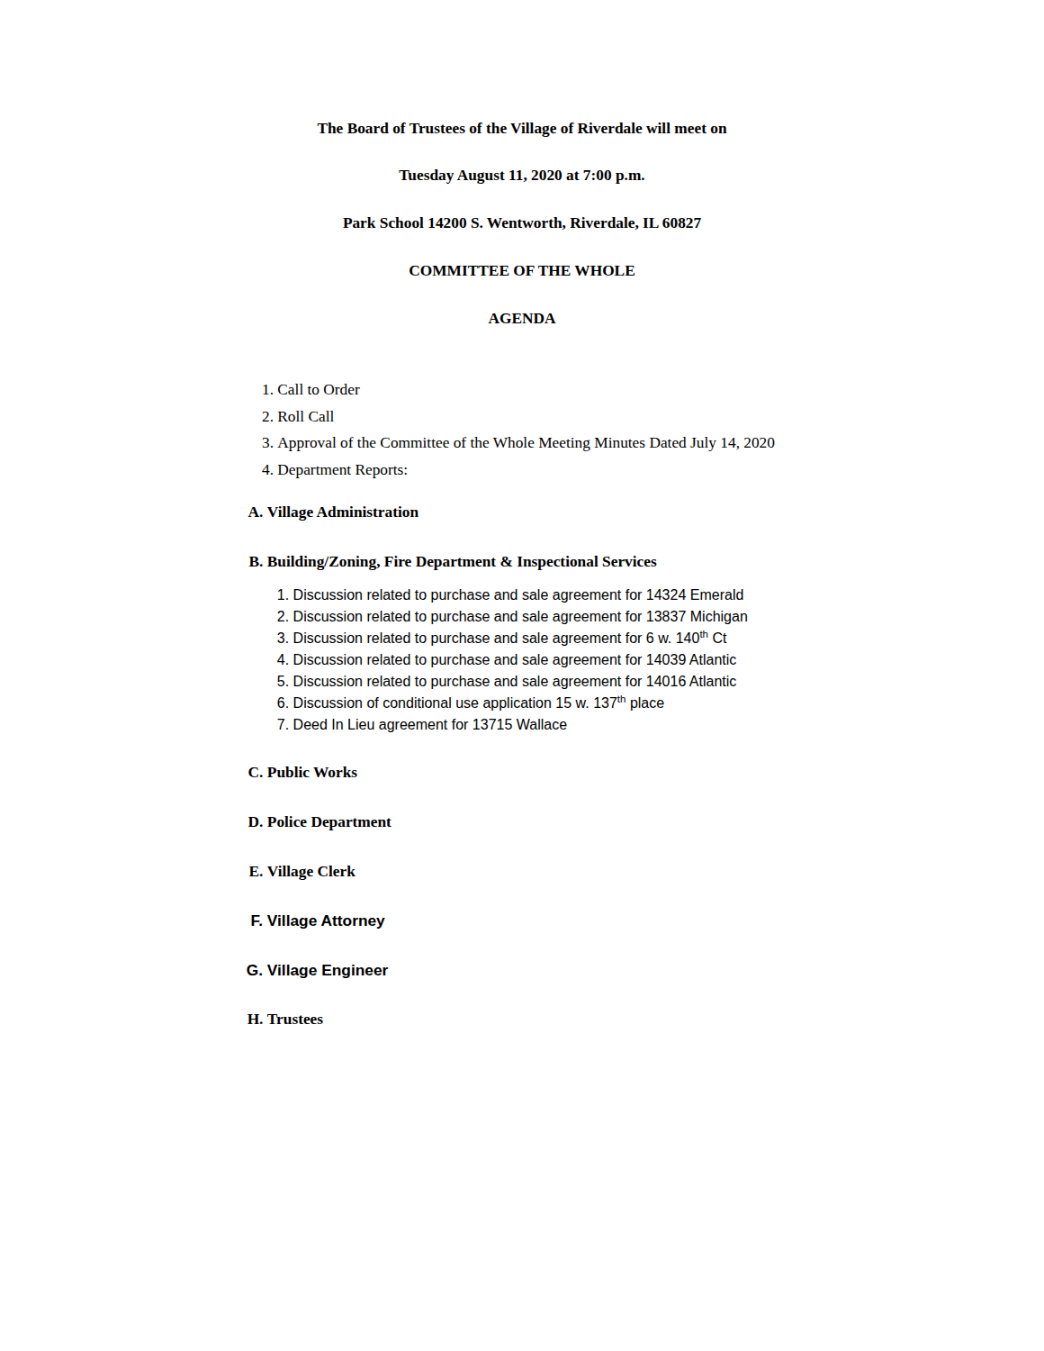The Board of Trustees of the Village of Riverdale will meet on
Tuesday August 11, 2020 at 7:00 p.m.
Park School 14200 S. Wentworth, Riverdale, IL 60827
COMMITTEE OF THE WHOLE
AGENDA
Call to Order
Roll Call
Approval of the Committee of the Whole Meeting Minutes Dated July 14, 2020
Department Reports:
Village Administration
Building/Zoning, Fire Department & Inspectional Services
Discussion related to purchase and sale agreement for 14324 Emerald
Discussion related to purchase and sale agreement for 13837 Michigan
Discussion related to purchase and sale agreement for 6 w. 140th Ct
Discussion related to purchase and sale agreement for 14039 Atlantic
Discussion related to purchase and sale agreement for 14016 Atlantic
Discussion of conditional use application 15 w. 137th place
Deed In Lieu agreement for 13715 Wallace
Public Works
Police Department
Village Clerk
Village Attorney
Village Engineer
Trustees